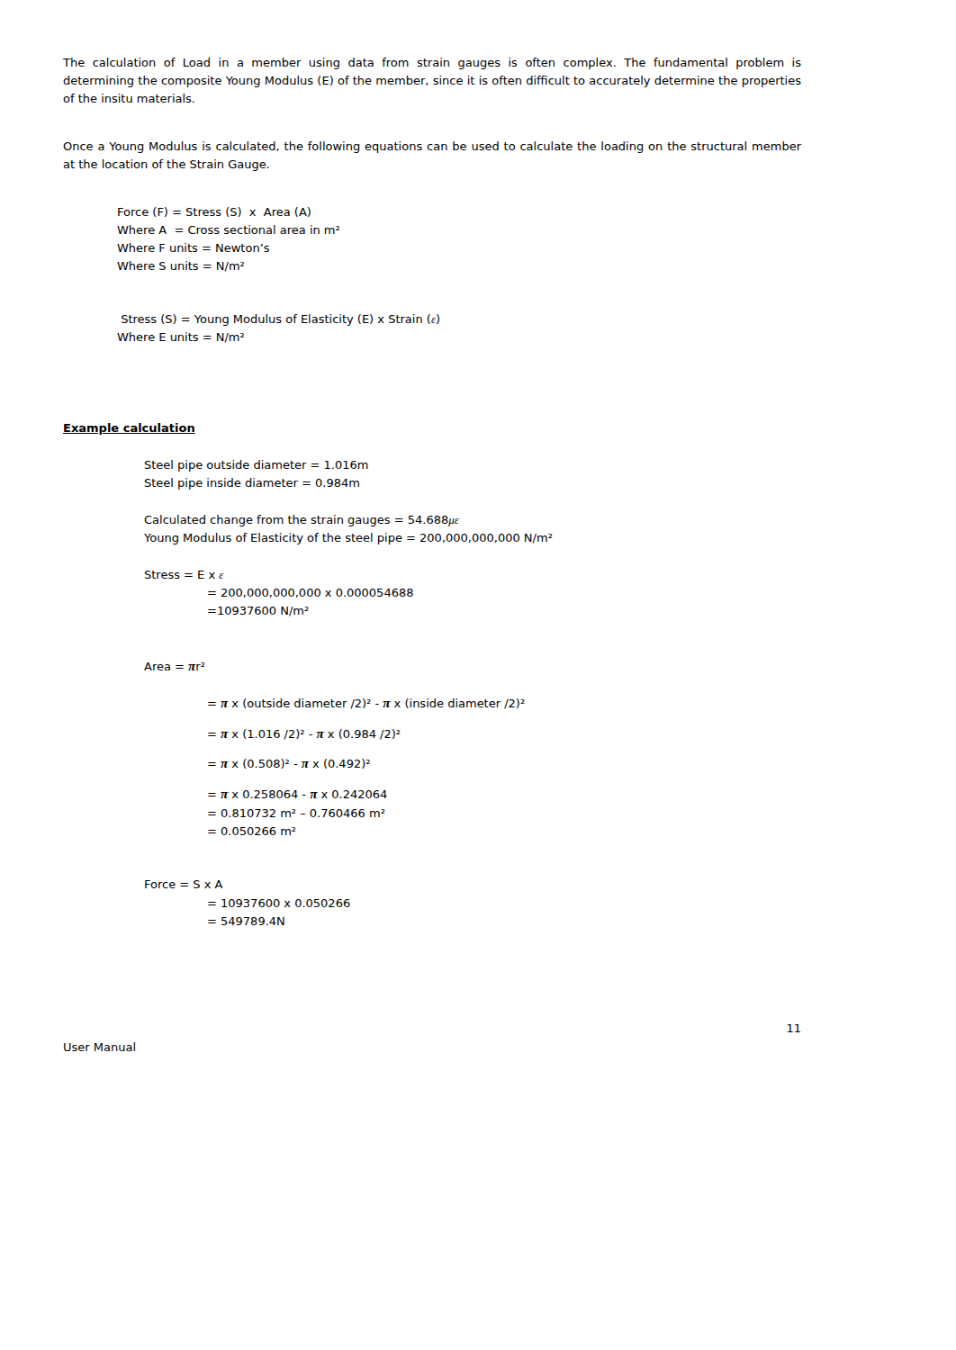The calculation of Load in a member using data from strain gauges is often complex. The fundamental problem is determining the composite Young Modulus (E) of the member, since it is often difficult to accurately determine the properties of the insitu materials.
Once a Young Modulus is calculated, the following equations can be used to calculate the loading on the structural member at the location of the Strain Gauge.
Force (F) = Stress (S) x Area (A)
Where A = Cross sectional area in m²
Where F units = Newton’s
Where S units = N/m²
Stress (S) = Young Modulus of Elasticity (E) x Strain (ε)
Where E units = N/m²
Example calculation
Steel pipe outside diameter = 1.016m
Steel pipe inside diameter = 0.984m
Calculated change from the strain gauges = 54.688με
Young Modulus of Elasticity of the steel pipe = 200,000,000,000 N/m²
Stress = E x ε
= 200,000,000,000 x 0.000054688
=10937600 N/m²
Area = πr²
= π x (outside diameter /2)² - π x (inside diameter /2)²
= π x (1.016 /2)² - π x (0.984 /2)²
= π x (0.508)² - π x (0.492)²
= π x 0.258064 - π x 0.242064
= 0.810732 m² – 0.760466 m²
= 0.050266 m²
Force = S x A
= 10937600 x 0.050266
= 549789.4N
User Manual 11